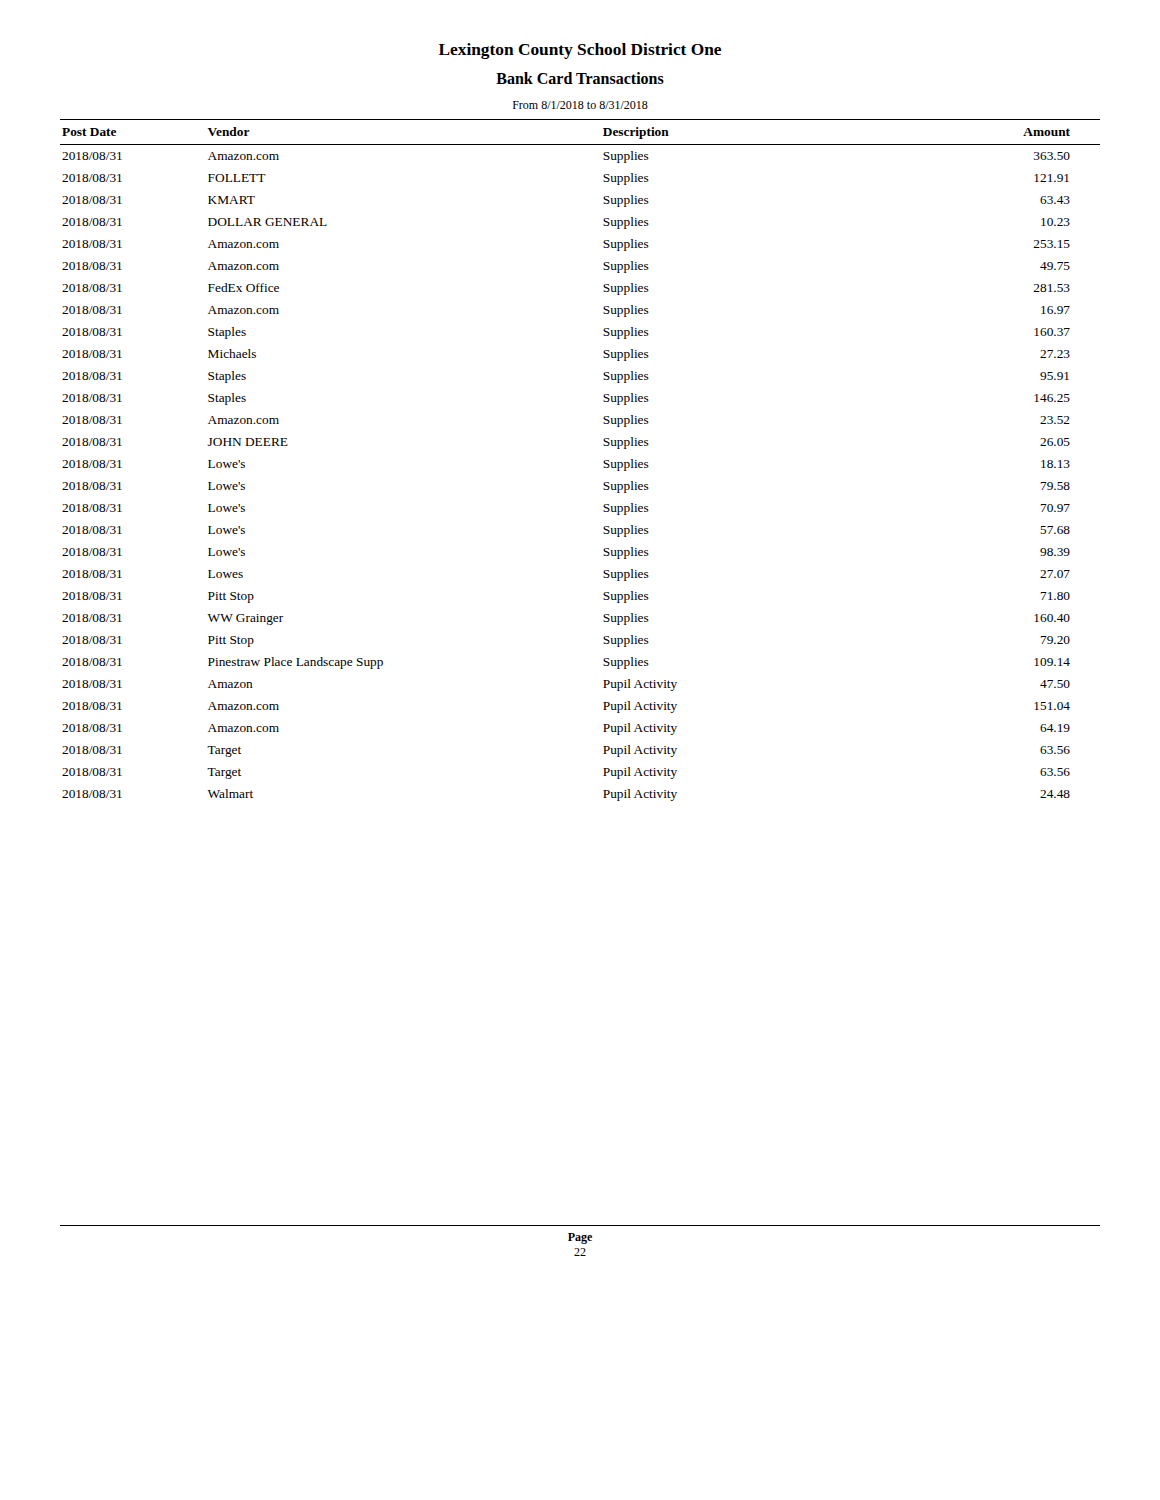Lexington County School District One
Bank Card Transactions
From 8/1/2018 to 8/31/2018
| Post Date | Vendor | Description | Amount |
| --- | --- | --- | --- |
| 2018/08/31 | Amazon.com | Supplies | 363.50 |
| 2018/08/31 | FOLLETT | Supplies | 121.91 |
| 2018/08/31 | KMART | Supplies | 63.43 |
| 2018/08/31 | DOLLAR GENERAL | Supplies | 10.23 |
| 2018/08/31 | Amazon.com | Supplies | 253.15 |
| 2018/08/31 | Amazon.com | Supplies | 49.75 |
| 2018/08/31 | FedEx Office | Supplies | 281.53 |
| 2018/08/31 | Amazon.com | Supplies | 16.97 |
| 2018/08/31 | Staples | Supplies | 160.37 |
| 2018/08/31 | Michaels | Supplies | 27.23 |
| 2018/08/31 | Staples | Supplies | 95.91 |
| 2018/08/31 | Staples | Supplies | 146.25 |
| 2018/08/31 | Amazon.com | Supplies | 23.52 |
| 2018/08/31 | JOHN DEERE | Supplies | 26.05 |
| 2018/08/31 | Lowe's | Supplies | 18.13 |
| 2018/08/31 | Lowe's | Supplies | 79.58 |
| 2018/08/31 | Lowe's | Supplies | 70.97 |
| 2018/08/31 | Lowe's | Supplies | 57.68 |
| 2018/08/31 | Lowe's | Supplies | 98.39 |
| 2018/08/31 | Lowes | Supplies | 27.07 |
| 2018/08/31 | Pitt Stop | Supplies | 71.80 |
| 2018/08/31 | WW Grainger | Supplies | 160.40 |
| 2018/08/31 | Pitt Stop | Supplies | 79.20 |
| 2018/08/31 | Pinestraw Place Landscape Supp | Supplies | 109.14 |
| 2018/08/31 | Amazon | Pupil Activity | 47.50 |
| 2018/08/31 | Amazon.com | Pupil Activity | 151.04 |
| 2018/08/31 | Amazon.com | Pupil Activity | 64.19 |
| 2018/08/31 | Target | Pupil Activity | 63.56 |
| 2018/08/31 | Target | Pupil Activity | 63.56 |
| 2018/08/31 | Walmart | Pupil Activity | 24.48 |
Page
22